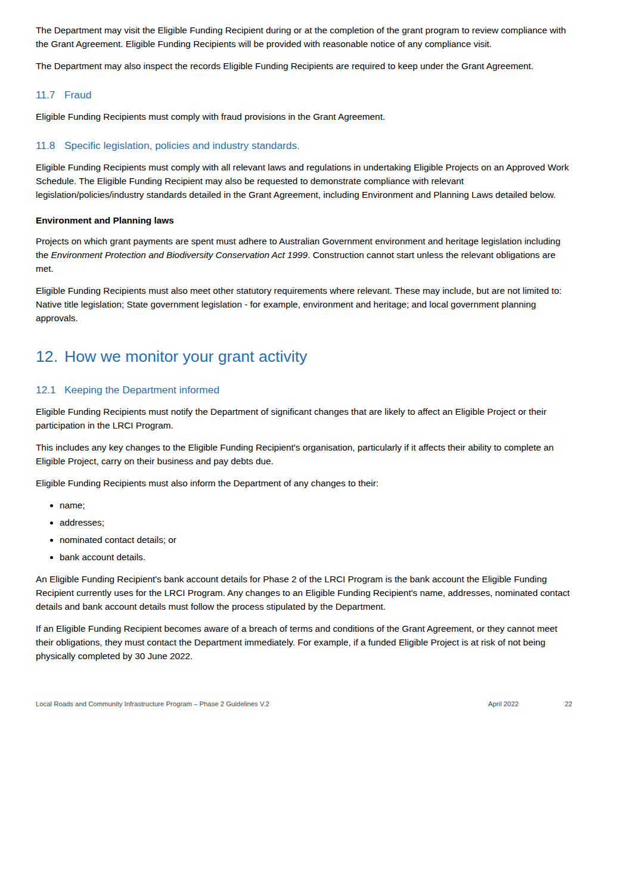The Department may visit the Eligible Funding Recipient during or at the completion of the grant program to review compliance with the Grant Agreement. Eligible Funding Recipients will be provided with reasonable notice of any compliance visit.
The Department may also inspect the records Eligible Funding Recipients are required to keep under the Grant Agreement.
11.7 Fraud
Eligible Funding Recipients must comply with fraud provisions in the Grant Agreement.
11.8 Specific legislation, policies and industry standards.
Eligible Funding Recipients must comply with all relevant laws and regulations in undertaking Eligible Projects on an Approved Work Schedule. The Eligible Funding Recipient may also be requested to demonstrate compliance with relevant legislation/policies/industry standards detailed in the Grant Agreement, including Environment and Planning Laws detailed below.
Environment and Planning laws
Projects on which grant payments are spent must adhere to Australian Government environment and heritage legislation including the Environment Protection and Biodiversity Conservation Act 1999. Construction cannot start unless the relevant obligations are met.
Eligible Funding Recipients must also meet other statutory requirements where relevant. These may include, but are not limited to: Native title legislation; State government legislation - for example, environment and heritage; and local government planning approvals.
12. How we monitor your grant activity
12.1 Keeping the Department informed
Eligible Funding Recipients must notify the Department of significant changes that are likely to affect an Eligible Project or their participation in the LRCI Program.
This includes any key changes to the Eligible Funding Recipient's organisation, particularly if it affects their ability to complete an Eligible Project, carry on their business and pay debts due.
Eligible Funding Recipients must also inform the Department of any changes to their:
name;
addresses;
nominated contact details; or
bank account details.
An Eligible Funding Recipient's bank account details for Phase 2 of the LRCI Program is the bank account the Eligible Funding Recipient currently uses for the LRCI Program. Any changes to an Eligible Funding Recipient's name, addresses, nominated contact details and bank account details must follow the process stipulated by the Department.
If an Eligible Funding Recipient becomes aware of a breach of terms and conditions of the Grant Agreement, or they cannot meet their obligations, they must contact the Department immediately. For example, if a funded Eligible Project is at risk of not being physically completed by 30 June 2022.
Local Roads and Community Infrastructure Program – Phase 2 Guidelines V.2
April 2022
22